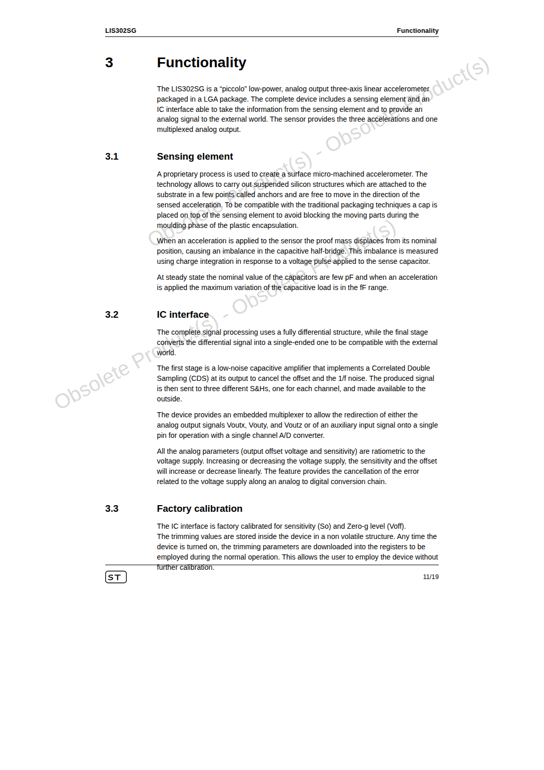LIS302SG
Functionality
Obsolete Product(s) - Obsolete Product(s) Obsolete Product(s) - Obsolete Product(s)
3 Functionality
The LIS302SG is a “piccolo” low-power, analog output three-axis linear accelerometer packaged in a LGA package. The complete device includes a sensing element and an IC interface able to take the information from the sensing element and to provide an analog signal to the external world. The sensor provides the three accelerations and one multiplexed analog output.
3.1 Sensing element
A proprietary process is used to create a surface micro-machined accelerometer. The technology allows to carry out suspended silicon structures which are attached to the substrate in a few points called anchors and are free to move in the direction of the sensed acceleration. To be compatible with the traditional packaging techniques a cap is placed on top of the sensing element to avoid blocking the moving parts during the moulding phase of the plastic encapsulation.
When an acceleration is applied to the sensor the proof mass displaces from its nominal position, causing an imbalance in the capacitive half-bridge. This imbalance is measured using charge integration in response to a voltage pulse applied to the sense capacitor.
At steady state the nominal value of the capacitors are few pF and when an acceleration is applied the maximum variation of the capacitive load is in the fF range.
3.2 IC interface
The complete signal processing uses a fully differential structure, while the final stage converts the differential signal into a single-ended one to be compatible with the external world.
The first stage is a low-noise capacitive amplifier that implements a Correlated Double Sampling (CDS) at its output to cancel the offset and the 1/f noise. The produced signal is then sent to three different S&Hs, one for each channel, and made available to the outside.
The device provides an embedded multiplexer to allow the redirection of either the analog output signals Voutx, Vouty, and Voutz or of an auxiliary input signal onto a single pin for operation with a single channel A/D converter.
All the analog parameters (output offset voltage and sensitivity) are ratiometric to the voltage supply. Increasing or decreasing the voltage supply, the sensitivity and the offset will increase or decrease linearly. The feature provides the cancellation of the error related to the voltage supply along an analog to digital conversion chain.
3.3 Factory calibration
The IC interface is factory calibrated for sensitivity (So) and Zero-g level (Voff).
The trimming values are stored inside the device in a non volatile structure. Any time the device is turned on, the trimming parameters are downloaded into the registers to be employed during the normal operation. This allows the user to employ the device without further calibration.
11/19